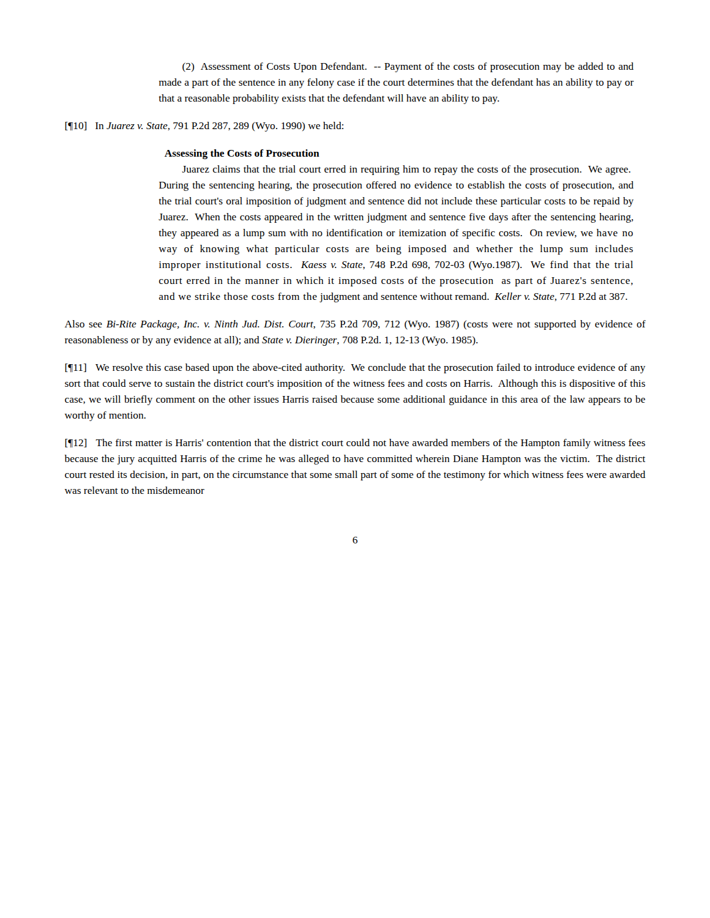(2) Assessment of Costs Upon Defendant. -- Payment of the costs of prosecution may be added to and made a part of the sentence in any felony case if the court determines that the defendant has an ability to pay or that a reasonable probability exists that the defendant will have an ability to pay.
[¶10] In Juarez v. State, 791 P.2d 287, 289 (Wyo. 1990) we held:
Assessing the Costs of Prosecution
Juarez claims that the trial court erred in requiring him to repay the costs of the prosecution. We agree. During the sentencing hearing, the prosecution offered no evidence to establish the costs of prosecution, and the trial court's oral imposition of judgment and sentence did not include these particular costs to be repaid by Juarez. When the costs appeared in the written judgment and sentence five days after the sentencing hearing, they appeared as a lump sum with no identification or itemization of specific costs. On review, we have no way of knowing what particular costs are being imposed and whether the lump sum includes improper institutional costs. Kaess v. State, 748 P.2d 698, 702-03 (Wyo.1987). We find that the trial court erred in the manner in which it imposed costs of the prosecution as part of Juarez's sentence, and we strike those costs from the judgment and sentence without remand. Keller v. State, 771 P.2d at 387.
Also see Bi-Rite Package, Inc. v. Ninth Jud. Dist. Court, 735 P.2d 709, 712 (Wyo. 1987) (costs were not supported by evidence of reasonableness or by any evidence at all); and State v. Dieringer, 708 P.2d. 1, 12-13 (Wyo. 1985).
[¶11] We resolve this case based upon the above-cited authority. We conclude that the prosecution failed to introduce evidence of any sort that could serve to sustain the district court's imposition of the witness fees and costs on Harris. Although this is dispositive of this case, we will briefly comment on the other issues Harris raised because some additional guidance in this area of the law appears to be worthy of mention.
[¶12] The first matter is Harris' contention that the district court could not have awarded members of the Hampton family witness fees because the jury acquitted Harris of the crime he was alleged to have committed wherein Diane Hampton was the victim. The district court rested its decision, in part, on the circumstance that some small part of some of the testimony for which witness fees were awarded was relevant to the misdemeanor
6